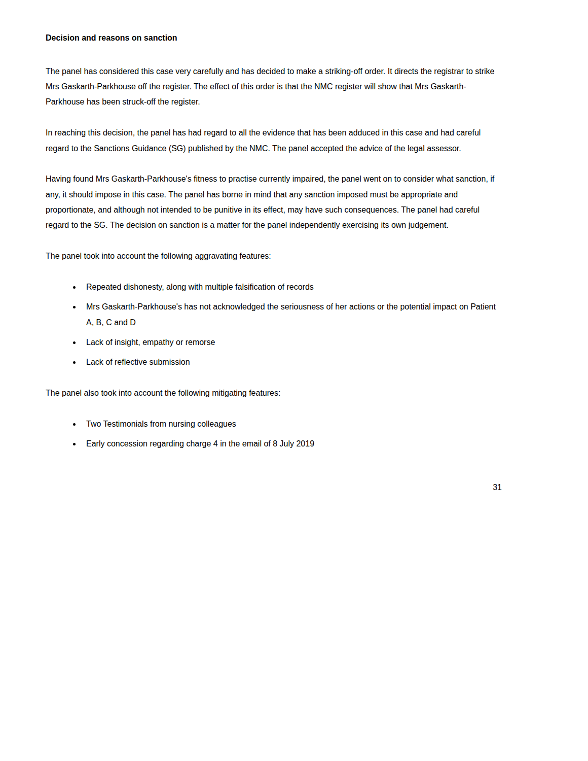Decision and reasons on sanction
The panel has considered this case very carefully and has decided to make a striking-off order. It directs the registrar to strike Mrs Gaskarth-Parkhouse off the register. The effect of this order is that the NMC register will show that Mrs Gaskarth-Parkhouse has been struck-off the register.
In reaching this decision, the panel has had regard to all the evidence that has been adduced in this case and had careful regard to the Sanctions Guidance (SG) published by the NMC. The panel accepted the advice of the legal assessor.
Having found Mrs Gaskarth-Parkhouse's fitness to practise currently impaired, the panel went on to consider what sanction, if any, it should impose in this case. The panel has borne in mind that any sanction imposed must be appropriate and proportionate, and although not intended to be punitive in its effect, may have such consequences. The panel had careful regard to the SG. The decision on sanction is a matter for the panel independently exercising its own judgement.
The panel took into account the following aggravating features:
Repeated dishonesty, along with multiple falsification of records
Mrs Gaskarth-Parkhouse's has not acknowledged the seriousness of her actions or the potential impact on Patient A, B, C and D
Lack of insight, empathy or remorse
Lack of reflective submission
The panel also took into account the following mitigating features:
Two Testimonials from nursing colleagues
Early concession regarding charge 4 in the email of 8 July 2019
31